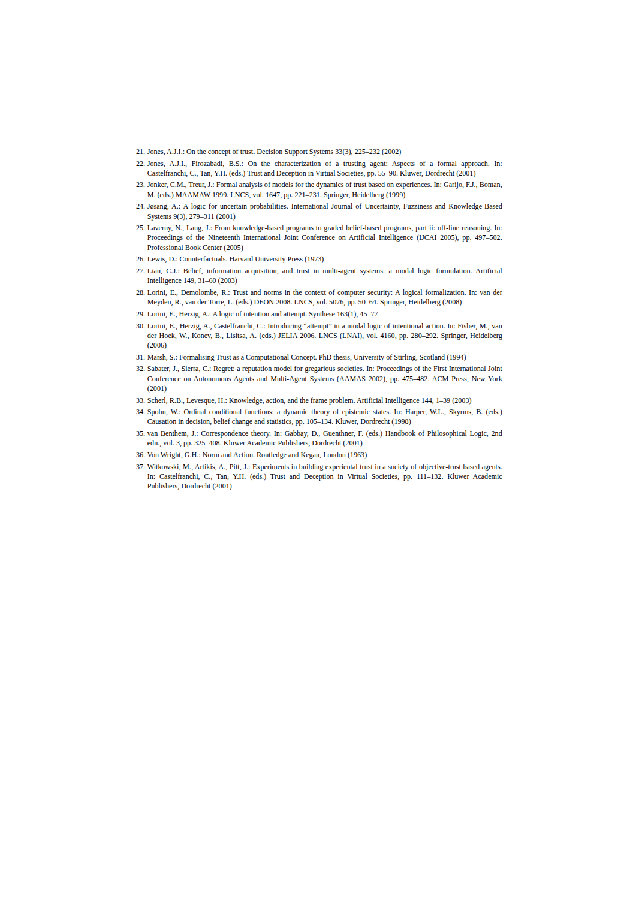21. Jones, A.J.I.: On the concept of trust. Decision Support Systems 33(3), 225–232 (2002)
22. Jones, A.J.I., Firozabadi, B.S.: On the characterization of a trusting agent: Aspects of a formal approach. In: Castelfranchi, C., Tan, Y.H. (eds.) Trust and Deception in Virtual Societies, pp. 55–90. Kluwer, Dordrecht (2001)
23. Jonker, C.M., Treur, J.: Formal analysis of models for the dynamics of trust based on experiences. In: Garijo, F.J., Boman, M. (eds.) MAAMAW 1999. LNCS, vol. 1647, pp. 221–231. Springer, Heidelberg (1999)
24. Jøsang, A.: A logic for uncertain probabilities. International Journal of Uncertainty, Fuzziness and Knowledge-Based Systems 9(3), 279–311 (2001)
25. Laverny, N., Lang, J.: From knowledge-based programs to graded belief-based programs, part ii: off-line reasoning. In: Proceedings of the Nineteenth International Joint Conference on Artificial Intelligence (IJCAI 2005), pp. 497–502. Professional Book Center (2005)
26. Lewis, D.: Counterfactuals. Harvard University Press (1973)
27. Liau, C.J.: Belief, information acquisition, and trust in multi-agent systems: a modal logic formulation. Artificial Intelligence 149, 31–60 (2003)
28. Lorini, E., Demolombe, R.: Trust and norms in the context of computer security: A logical formalization. In: van der Meyden, R., van der Torre, L. (eds.) DEON 2008. LNCS, vol. 5076, pp. 50–64. Springer, Heidelberg (2008)
29. Lorini, E., Herzig, A.: A logic of intention and attempt. Synthese 163(1), 45–77
30. Lorini, E., Herzig, A., Castelfranchi, C.: Introducing “attempt” in a modal logic of intentional action. In: Fisher, M., van der Hoek, W., Konev, B., Lisitsa, A. (eds.) JELIA 2006. LNCS (LNAI), vol. 4160, pp. 280–292. Springer, Heidelberg (2006)
31. Marsh, S.: Formalising Trust as a Computational Concept. PhD thesis, University of Stirling, Scotland (1994)
32. Sabater, J., Sierra, C.: Regret: a reputation model for gregarious societies. In: Proceedings of the First International Joint Conference on Autonomous Agents and Multi-Agent Systems (AAMAS 2002), pp. 475–482. ACM Press, New York (2001)
33. Scherl, R.B., Levesque, H.: Knowledge, action, and the frame problem. Artificial Intelligence 144, 1–39 (2003)
34. Spohn, W.: Ordinal conditional functions: a dynamic theory of epistemic states. In: Harper, W.L., Skyrms, B. (eds.) Causation in decision, belief change and statistics, pp. 105–134. Kluwer, Dordrecht (1998)
35. van Benthem, J.: Correspondence theory. In: Gabbay, D., Guenthner, F. (eds.) Handbook of Philosophical Logic, 2nd edn., vol. 3, pp. 325–408. Kluwer Academic Publishers, Dordrecht (2001)
36. Von Wright, G.H.: Norm and Action. Routledge and Kegan, London (1963)
37. Witkowski, M., Artikis, A., Pitt, J.: Experiments in building experiental trust in a society of objective-trust based agents. In: Castelfranchi, C., Tan, Y.H. (eds.) Trust and Deception in Virtual Societies, pp. 111–132. Kluwer Academic Publishers, Dordrecht (2001)